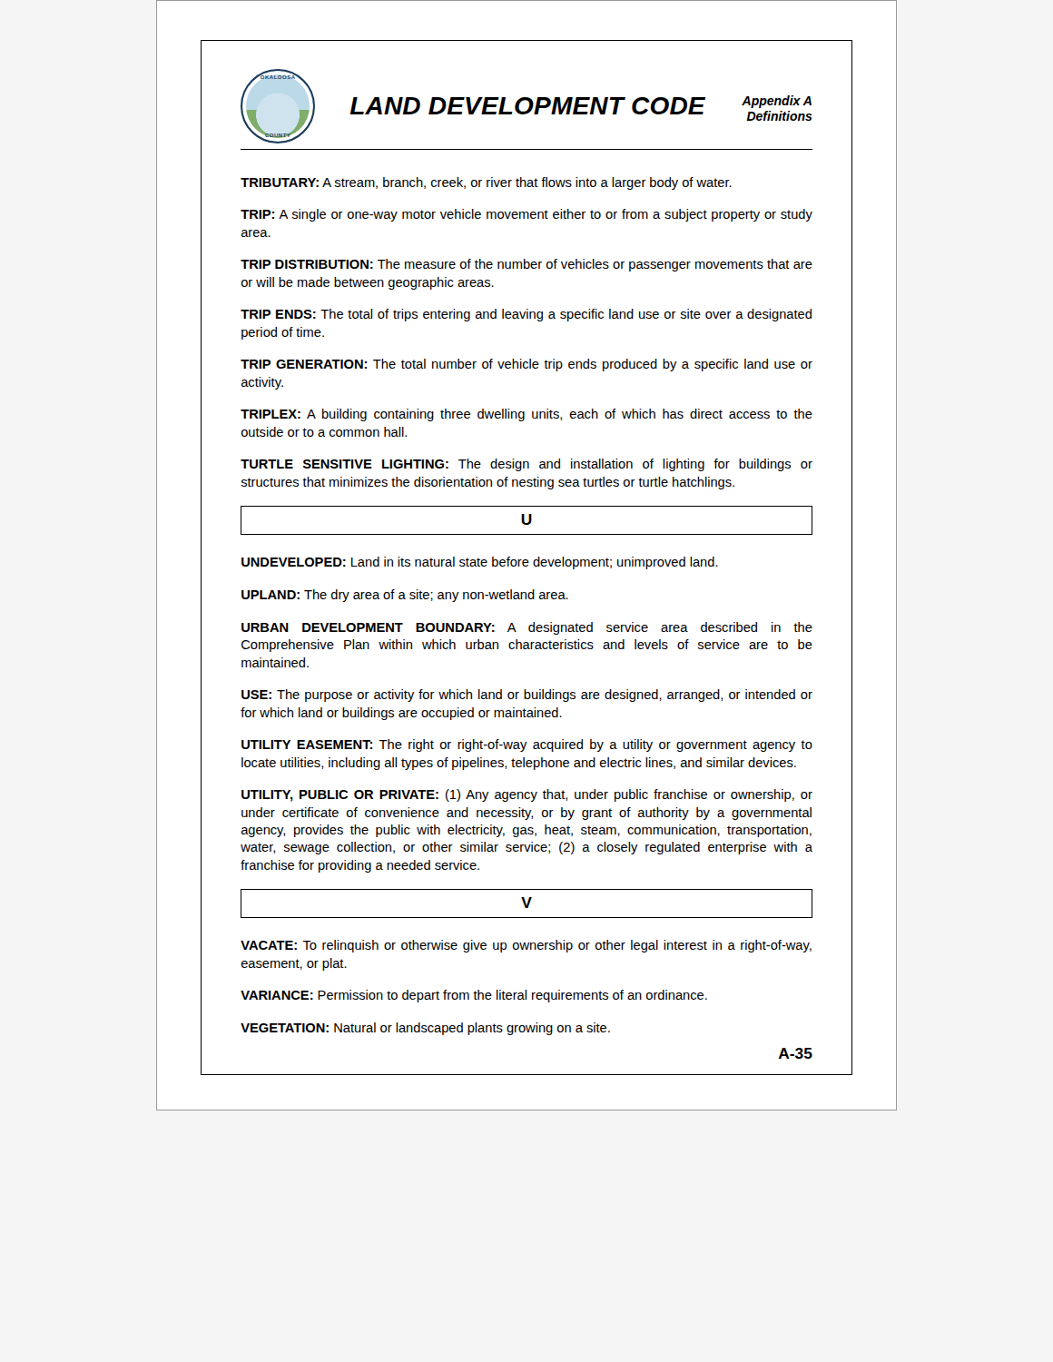LAND DEVELOPMENT CODE
Appendix A
Definitions
TRIBUTARY: A stream, branch, creek, or river that flows into a larger body of water.
TRIP: A single or one-way motor vehicle movement either to or from a subject property or study area.
TRIP DISTRIBUTION: The measure of the number of vehicles or passenger movements that are or will be made between geographic areas.
TRIP ENDS: The total of trips entering and leaving a specific land use or site over a designated period of time.
TRIP GENERATION: The total number of vehicle trip ends produced by a specific land use or activity.
TRIPLEX: A building containing three dwelling units, each of which has direct access to the outside or to a common hall.
TURTLE SENSITIVE LIGHTING: The design and installation of lighting for buildings or structures that minimizes the disorientation of nesting sea turtles or turtle hatchlings.
U
UNDEVELOPED: Land in its natural state before development; unimproved land.
UPLAND: The dry area of a site; any non-wetland area.
URBAN DEVELOPMENT BOUNDARY: A designated service area described in the Comprehensive Plan within which urban characteristics and levels of service are to be maintained.
USE: The purpose or activity for which land or buildings are designed, arranged, or intended or for which land or buildings are occupied or maintained.
UTILITY EASEMENT: The right or right-of-way acquired by a utility or government agency to locate utilities, including all types of pipelines, telephone and electric lines, and similar devices.
UTILITY, PUBLIC OR PRIVATE: (1) Any agency that, under public franchise or ownership, or under certificate of convenience and necessity, or by grant of authority by a governmental agency, provides the public with electricity, gas, heat, steam, communication, transportation, water, sewage collection, or other similar service; (2) a closely regulated enterprise with a franchise for providing a needed service.
V
VACATE: To relinquish or otherwise give up ownership or other legal interest in a right-of-way, easement, or plat.
VARIANCE: Permission to depart from the literal requirements of an ordinance.
VEGETATION: Natural or landscaped plants growing on a site.
A-35